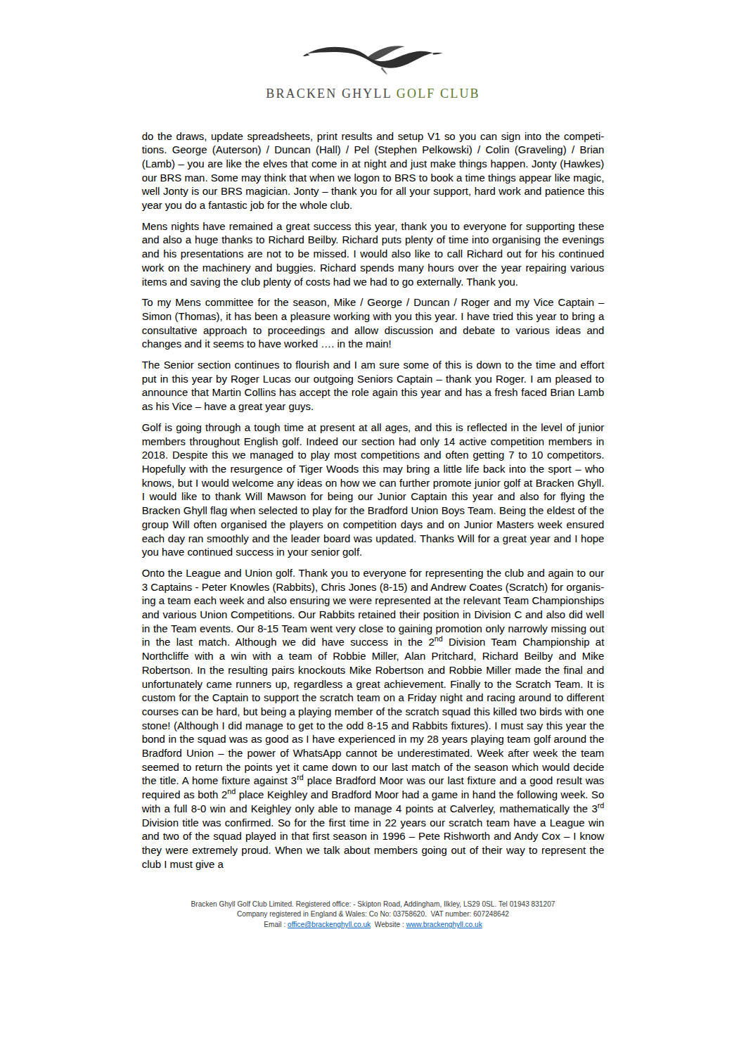BRACKEN GHYLL GOLF CLUB
do the draws, update spreadsheets, print results and setup V1 so you can sign into the competitions. George (Auterson) / Duncan (Hall) / Pel (Stephen Pelkowski) / Colin (Graveling) / Brian (Lamb) – you are like the elves that come in at night and just make things happen. Jonty (Hawkes) our BRS man. Some may think that when we logon to BRS to book a time things appear like magic, well Jonty is our BRS magician. Jonty – thank you for all your support, hard work and patience this year you do a fantastic job for the whole club.
Mens nights have remained a great success this year, thank you to everyone for supporting these and also a huge thanks to Richard Beilby. Richard puts plenty of time into organising the evenings and his presentations are not to be missed. I would also like to call Richard out for his continued work on the machinery and buggies. Richard spends many hours over the year repairing various items and saving the club plenty of costs had we had to go externally. Thank you.
To my Mens committee for the season, Mike / George / Duncan / Roger and my Vice Captain – Simon (Thomas), it has been a pleasure working with you this year. I have tried this year to bring a consultative approach to proceedings and allow discussion and debate to various ideas and changes and it seems to have worked …. in the main!
The Senior section continues to flourish and I am sure some of this is down to the time and effort put in this year by Roger Lucas our outgoing Seniors Captain – thank you Roger. I am pleased to announce that Martin Collins has accept the role again this year and has a fresh faced Brian Lamb as his Vice – have a great year guys.
Golf is going through a tough time at present at all ages, and this is reflected in the level of junior members throughout English golf. Indeed our section had only 14 active competition members in 2018. Despite this we managed to play most competitions and often getting 7 to 10 competitors. Hopefully with the resurgence of Tiger Woods this may bring a little life back into the sport – who knows, but I would welcome any ideas on how we can further promote junior golf at Bracken Ghyll. I would like to thank Will Mawson for being our Junior Captain this year and also for flying the Bracken Ghyll flag when selected to play for the Bradford Union Boys Team. Being the eldest of the group Will often organised the players on competition days and on Junior Masters week ensured each day ran smoothly and the leader board was updated. Thanks Will for a great year and I hope you have continued success in your senior golf.
Onto the League and Union golf. Thank you to everyone for representing the club and again to our 3 Captains - Peter Knowles (Rabbits), Chris Jones (8-15) and Andrew Coates (Scratch) for organising a team each week and also ensuring we were represented at the relevant Team Championships and various Union Competitions. Our Rabbits retained their position in Division C and also did well in the Team events. Our 8-15 Team went very close to gaining promotion only narrowly missing out in the last match. Although we did have success in the 2nd Division Team Championship at Northcliffe with a win with a team of Robbie Miller, Alan Pritchard, Richard Beilby and Mike Robertson. In the resulting pairs knockouts Mike Robertson and Robbie Miller made the final and unfortunately came runners up, regardless a great achievement. Finally to the Scratch Team. It is custom for the Captain to support the scratch team on a Friday night and racing around to different courses can be hard, but being a playing member of the scratch squad this killed two birds with one stone! (Although I did manage to get to the odd 8-15 and Rabbits fixtures). I must say this year the bond in the squad was as good as I have experienced in my 28 years playing team golf around the Bradford Union – the power of WhatsApp cannot be underestimated. Week after week the team seemed to return the points yet it came down to our last match of the season which would decide the title. A home fixture against 3rd place Bradford Moor was our last fixture and a good result was required as both 2nd place Keighley and Bradford Moor had a game in hand the following week. So with a full 8-0 win and Keighley only able to manage 4 points at Calverley, mathematically the 3rd Division title was confirmed. So for the first time in 22 years our scratch team have a League win and two of the squad played in that first season in 1996 – Pete Rishworth and Andy Cox – I know they were extremely proud. When we talk about members going out of their way to represent the club I must give a
Bracken Ghyll Golf Club Limited. Registered office: - Skipton Road, Addingham, Ilkley, LS29 0SL. Tel 01943 831207
Company registered in England & Wales: Co No: 03758620. VAT number: 607248642
Email : office@brackenghyll.co.uk Website : www.brackenghyll.co.uk